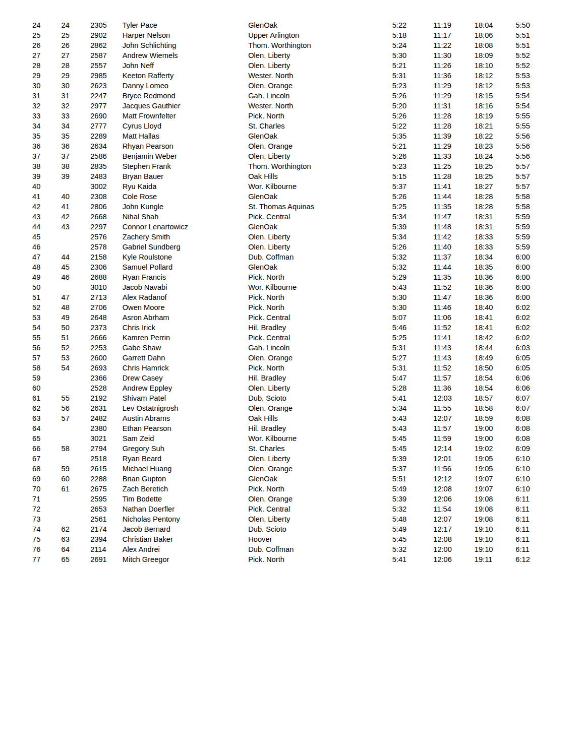| 24 | 24 | 2305 | Tyler Pace | GlenOak | 5:22 | 11:19 | 18:04 | 5:50 |
| 25 | 25 | 2902 | Harper Nelson | Upper Arlington | 5:18 | 11:17 | 18:06 | 5:51 |
| 26 | 26 | 2862 | John Schlichting | Thom. Worthington | 5:24 | 11:22 | 18:08 | 5:51 |
| 27 | 27 | 2587 | Andrew Wiemels | Olen. Liberty | 5:30 | 11:30 | 18:09 | 5:52 |
| 28 | 28 | 2557 | John Neff | Olen. Liberty | 5:21 | 11:26 | 18:10 | 5:52 |
| 29 | 29 | 2985 | Keeton Rafferty | Wester. North | 5:31 | 11:36 | 18:12 | 5:53 |
| 30 | 30 | 2623 | Danny Lomeo | Olen. Orange | 5:23 | 11:29 | 18:12 | 5:53 |
| 31 | 31 | 2247 | Bryce Redmond | Gah. Lincoln | 5:26 | 11:29 | 18:15 | 5:54 |
| 32 | 32 | 2977 | Jacques Gauthier | Wester. North | 5:20 | 11:31 | 18:16 | 5:54 |
| 33 | 33 | 2690 | Matt Frownfelter | Pick. North | 5:26 | 11:28 | 18:19 | 5:55 |
| 34 | 34 | 2777 | Cyrus Lloyd | St. Charles | 5:22 | 11:28 | 18:21 | 5:55 |
| 35 | 35 | 2289 | Matt Hallas | GlenOak | 5:35 | 11:39 | 18:22 | 5:56 |
| 36 | 36 | 2634 | Rhyan Pearson | Olen. Orange | 5:21 | 11:29 | 18:23 | 5:56 |
| 37 | 37 | 2586 | Benjamin Weber | Olen. Liberty | 5:26 | 11:33 | 18:24 | 5:56 |
| 38 | 38 | 2835 | Stephen Frank | Thom. Worthington | 5:23 | 11:25 | 18:25 | 5:57 |
| 39 | 39 | 2483 | Bryan Bauer | Oak Hills | 5:15 | 11:28 | 18:25 | 5:57 |
| 40 | | 3002 | Ryu Kaida | Wor. Kilbourne | 5:37 | 11:41 | 18:27 | 5:57 |
| 41 | 40 | 2308 | Cole Rose | GlenOak | 5:26 | 11:44 | 18:28 | 5:58 |
| 42 | 41 | 2806 | John Kungle | St. Thomas Aquinas | 5:25 | 11:35 | 18:28 | 5:58 |
| 43 | 42 | 2668 | Nihal Shah | Pick. Central | 5:34 | 11:47 | 18:31 | 5:59 |
| 44 | 43 | 2297 | Connor Lenartowicz | GlenOak | 5:39 | 11:48 | 18:31 | 5:59 |
| 45 | | 2576 | Zachery Smith | Olen. Liberty | 5:34 | 11:42 | 18:33 | 5:59 |
| 46 | | 2578 | Gabriel Sundberg | Olen. Liberty | 5:26 | 11:40 | 18:33 | 5:59 |
| 47 | 44 | 2158 | Kyle Roulstone | Dub. Coffman | 5:32 | 11:37 | 18:34 | 6:00 |
| 48 | 45 | 2306 | Samuel Pollard | GlenOak | 5:32 | 11:44 | 18:35 | 6:00 |
| 49 | 46 | 2688 | Ryan Francis | Pick. North | 5:29 | 11:35 | 18:36 | 6:00 |
| 50 | | 3010 | Jacob Navabi | Wor. Kilbourne | 5:43 | 11:52 | 18:36 | 6:00 |
| 51 | 47 | 2713 | Alex Radanof | Pick. North | 5:30 | 11:47 | 18:36 | 6:00 |
| 52 | 48 | 2706 | Owen Moore | Pick. North | 5:30 | 11:46 | 18:40 | 6:02 |
| 53 | 49 | 2648 | Asron Abrham | Pick. Central | 5:07 | 11:06 | 18:41 | 6:02 |
| 54 | 50 | 2373 | Chris Irick | Hil. Bradley | 5:46 | 11:52 | 18:41 | 6:02 |
| 55 | 51 | 2666 | Kamren Perrin | Pick. Central | 5:25 | 11:41 | 18:42 | 6:02 |
| 56 | 52 | 2253 | Gabe Shaw | Gah. Lincoln | 5:31 | 11:43 | 18:44 | 6:03 |
| 57 | 53 | 2600 | Garrett Dahn | Olen. Orange | 5:27 | 11:43 | 18:49 | 6:05 |
| 58 | 54 | 2693 | Chris Hamrick | Pick. North | 5:31 | 11:52 | 18:50 | 6:05 |
| 59 | | 2366 | Drew Casey | Hil. Bradley | 5:47 | 11:57 | 18:54 | 6:06 |
| 60 | | 2528 | Andrew Eppley | Olen. Liberty | 5:28 | 11:36 | 18:54 | 6:06 |
| 61 | 55 | 2192 | Shivam Patel | Dub. Scioto | 5:41 | 12:03 | 18:57 | 6:07 |
| 62 | 56 | 2631 | Lev Ostatnigrosh | Olen. Orange | 5:34 | 11:55 | 18:58 | 6:07 |
| 63 | 57 | 2482 | Austin Abrams | Oak Hills | 5:43 | 12:07 | 18:59 | 6:08 |
| 64 | | 2380 | Ethan Pearson | Hil. Bradley | 5:43 | 11:57 | 19:00 | 6:08 |
| 65 | | 3021 | Sam Zeid | Wor. Kilbourne | 5:45 | 11:59 | 19:00 | 6:08 |
| 66 | 58 | 2794 | Gregory Suh | St. Charles | 5:45 | 12:14 | 19:02 | 6:09 |
| 67 | | 2518 | Ryan Beard | Olen. Liberty | 5:39 | 12:01 | 19:05 | 6:10 |
| 68 | 59 | 2615 | Michael Huang | Olen. Orange | 5:37 | 11:56 | 19:05 | 6:10 |
| 69 | 60 | 2288 | Brian Gupton | GlenOak | 5:51 | 12:12 | 19:07 | 6:10 |
| 70 | 61 | 2675 | Zach Beretich | Pick. North | 5:49 | 12:08 | 19:07 | 6:10 |
| 71 | | 2595 | Tim Bodette | Olen. Orange | 5:39 | 12:06 | 19:08 | 6:11 |
| 72 | | 2653 | Nathan Doerfler | Pick. Central | 5:32 | 11:54 | 19:08 | 6:11 |
| 73 | | 2561 | Nicholas Pentony | Olen. Liberty | 5:48 | 12:07 | 19:08 | 6:11 |
| 74 | 62 | 2174 | Jacob Bernard | Dub. Scioto | 5:49 | 12:17 | 19:10 | 6:11 |
| 75 | 63 | 2394 | Christian Baker | Hoover | 5:45 | 12:08 | 19:10 | 6:11 |
| 76 | 64 | 2114 | Alex Andrei | Dub. Coffman | 5:32 | 12:00 | 19:10 | 6:11 |
| 77 | 65 | 2691 | Mitch Greegor | Pick. North | 5:41 | 12:06 | 19:11 | 6:12 |